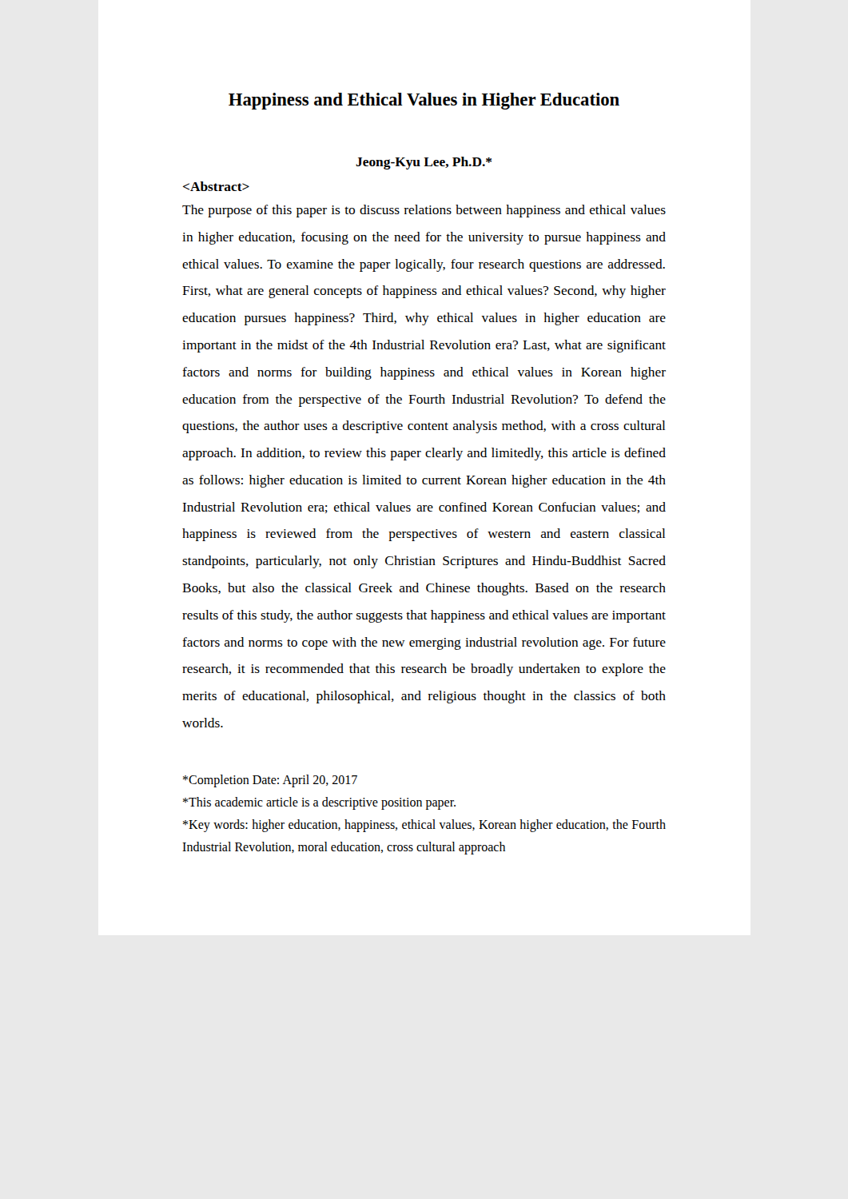Happiness and Ethical Values in Higher Education
Jeong-Kyu Lee, Ph.D.*
<Abstract>
The purpose of this paper is to discuss relations between happiness and ethical values in higher education, focusing on the need for the university to pursue happiness and ethical values. To examine the paper logically, four research questions are addressed. First, what are general concepts of happiness and ethical values? Second, why higher education pursues happiness? Third, why ethical values in higher education are important in the midst of the 4th Industrial Revolution era? Last, what are significant factors and norms for building happiness and ethical values in Korean higher education from the perspective of the Fourth Industrial Revolution? To defend the questions, the author uses a descriptive content analysis method, with a cross cultural approach. In addition, to review this paper clearly and limitedly, this article is defined as follows: higher education is limited to current Korean higher education in the 4th Industrial Revolution era; ethical values are confined Korean Confucian values; and happiness is reviewed from the perspectives of western and eastern classical standpoints, particularly, not only Christian Scriptures and Hindu-Buddhist Sacred Books, but also the classical Greek and Chinese thoughts. Based on the research results of this study, the author suggests that happiness and ethical values are important factors and norms to cope with the new emerging industrial revolution age. For future research, it is recommended that this research be broadly undertaken to explore the merits of educational, philosophical, and religious thought in the classics of both worlds.
*Completion Date: April 20, 2017
*This academic article is a descriptive position paper.
*Key words: higher education, happiness, ethical values, Korean higher education, the Fourth Industrial Revolution, moral education, cross cultural approach